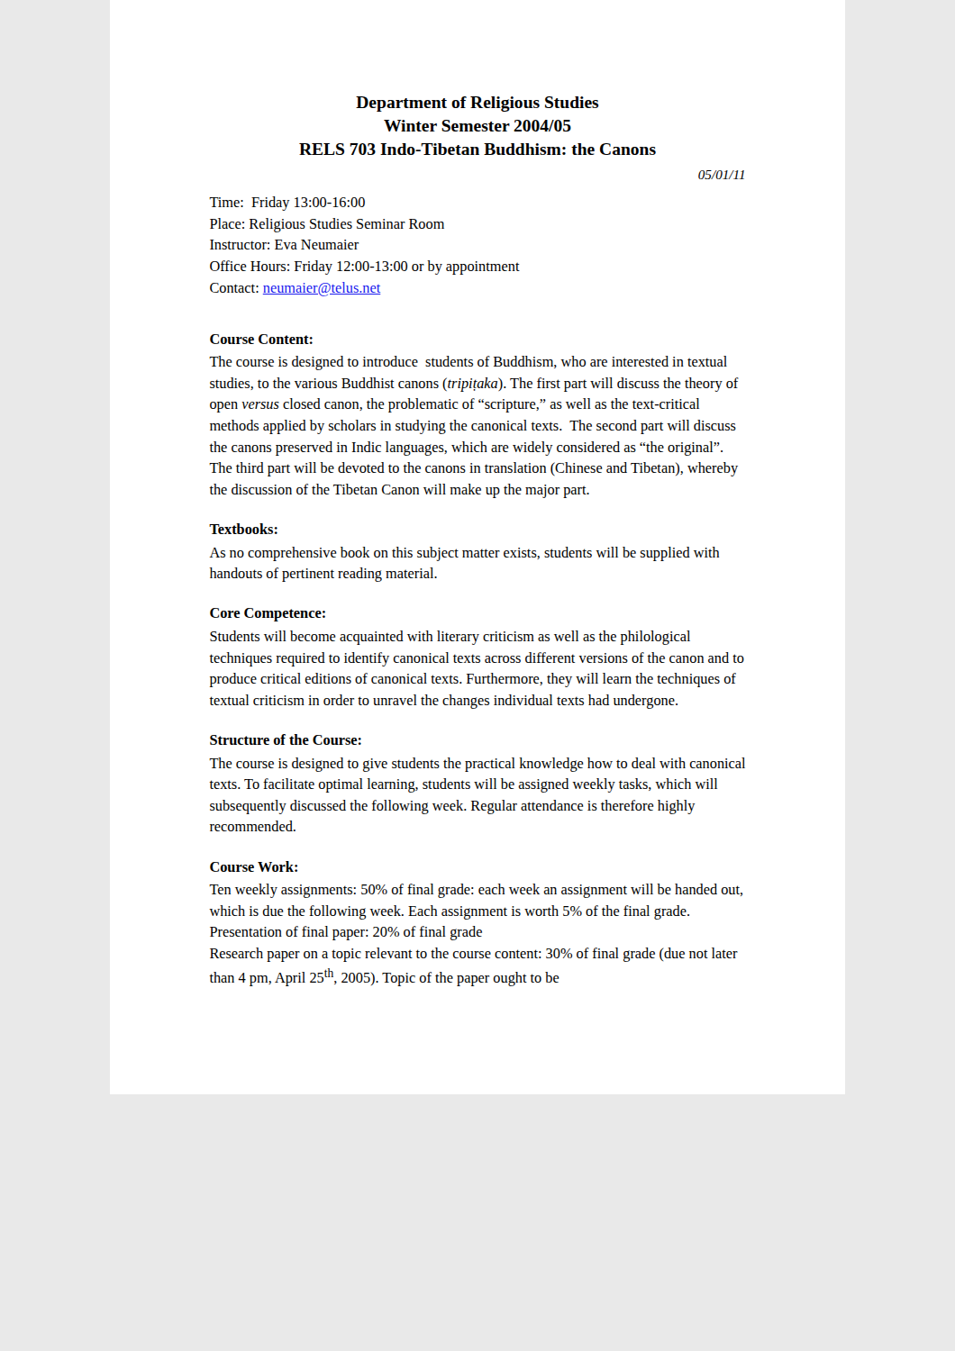Department of Religious Studies Winter Semester 2004/05 RELS 703 Indo-Tibetan Buddhism: the Canons
05/01/11
Time: Friday 13:00-16:00
Place: Religious Studies Seminar Room
Instructor: Eva Neumaier
Office Hours: Friday 12:00-13:00 or by appointment
Contact: neumaier@telus.net
Course Content:
The course is designed to introduce students of Buddhism, who are interested in textual studies, to the various Buddhist canons (tripiṭaka). The first part will discuss the theory of open versus closed canon, the problematic of “scripture,” as well as the text-critical methods applied by scholars in studying the canonical texts. The second part will discuss the canons preserved in Indic languages, which are widely considered as “the original”. The third part will be devoted to the canons in translation (Chinese and Tibetan), whereby the discussion of the Tibetan Canon will make up the major part.
Textbooks:
As no comprehensive book on this subject matter exists, students will be supplied with handouts of pertinent reading material.
Core Competence:
Students will become acquainted with literary criticism as well as the philological techniques required to identify canonical texts across different versions of the canon and to produce critical editions of canonical texts. Furthermore, they will learn the techniques of textual criticism in order to unravel the changes individual texts had undergone.
Structure of the Course:
The course is designed to give students the practical knowledge how to deal with canonical texts. To facilitate optimal learning, students will be assigned weekly tasks, which will subsequently discussed the following week. Regular attendance is therefore highly recommended.
Course Work:
Ten weekly assignments: 50% of final grade: each week an assignment will be handed out, which is due the following week. Each assignment is worth 5% of the final grade.
Presentation of final paper: 20% of final grade
Research paper on a topic relevant to the course content: 30% of final grade (due not later than 4 pm, April 25th, 2005). Topic of the paper ought to be